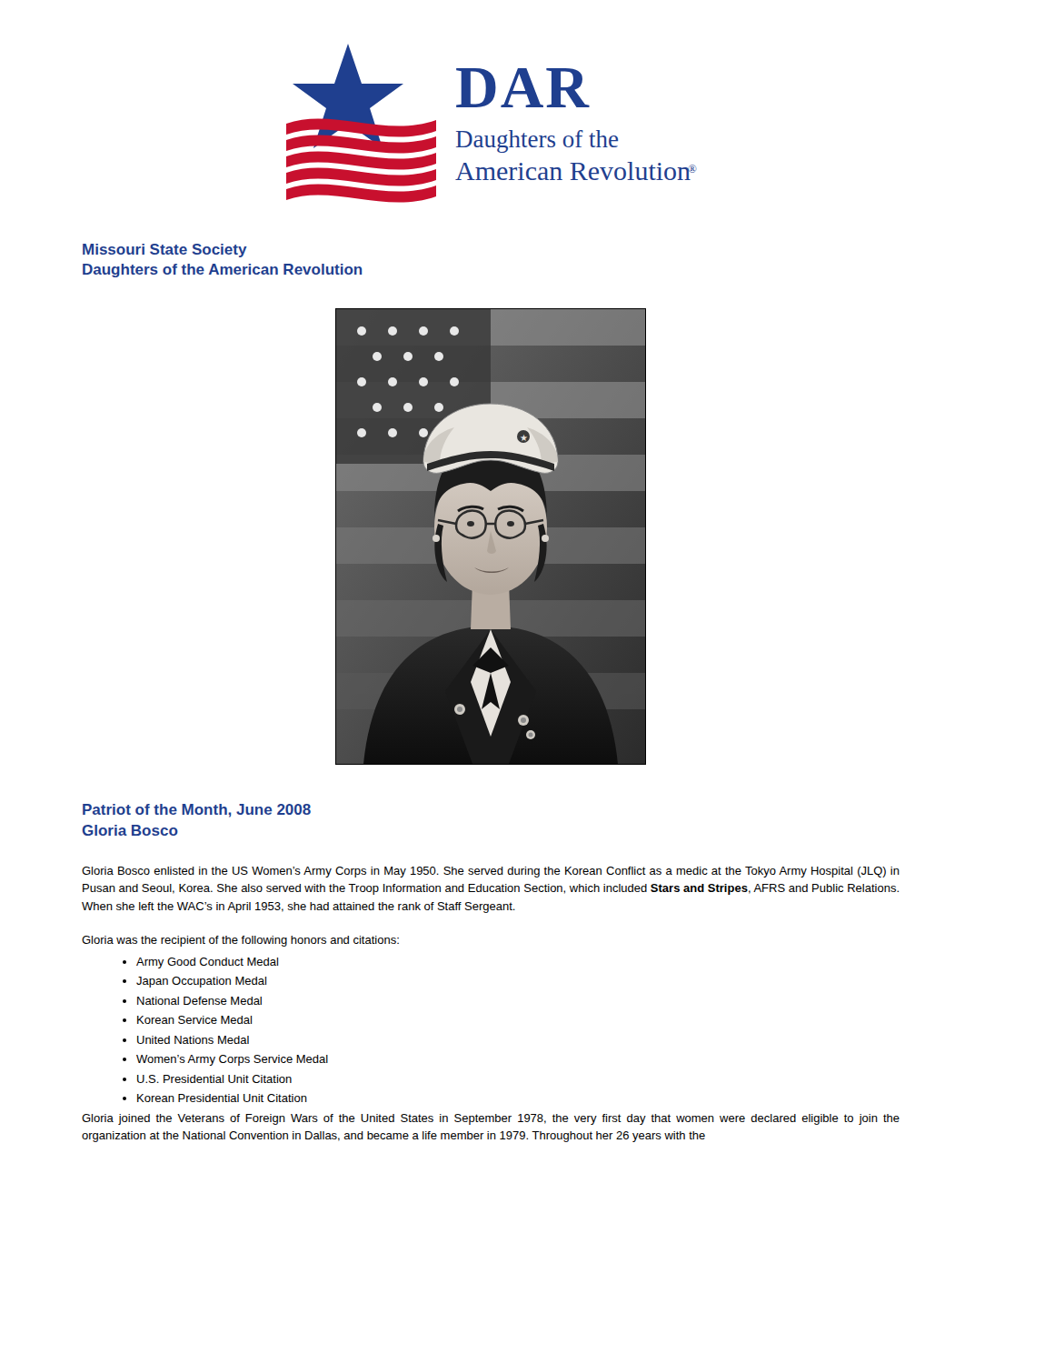DAR Daughters of the American Revolution ®
Missouri State Society
Daughters of the American Revolution
★
Patriot of the Month, June 2008
Gloria Bosco
Gloria Bosco enlisted in the US Women’s Army Corps in May 1950. She served during the Korean Conflict as a medic at the Tokyo Army Hospital (JLQ) in Pusan and Seoul, Korea. She also served with the Troop Information and Education Section, which included Stars and Stripes, AFRS and Public Relations. When she left the WAC’s in April 1953, she had attained the rank of Staff Sergeant.
Gloria was the recipient of the following honors and citations:
Army Good Conduct Medal
Japan Occupation Medal
National Defense Medal
Korean Service Medal
United Nations Medal
Women’s Army Corps Service Medal
U.S. Presidential Unit Citation
Korean Presidential Unit Citation
Gloria joined the Veterans of Foreign Wars of the United States in September 1978, the very first day that women were declared eligible to join the organization at the National Convention in Dallas, and became a life member in 1979. Throughout her 26 years with the